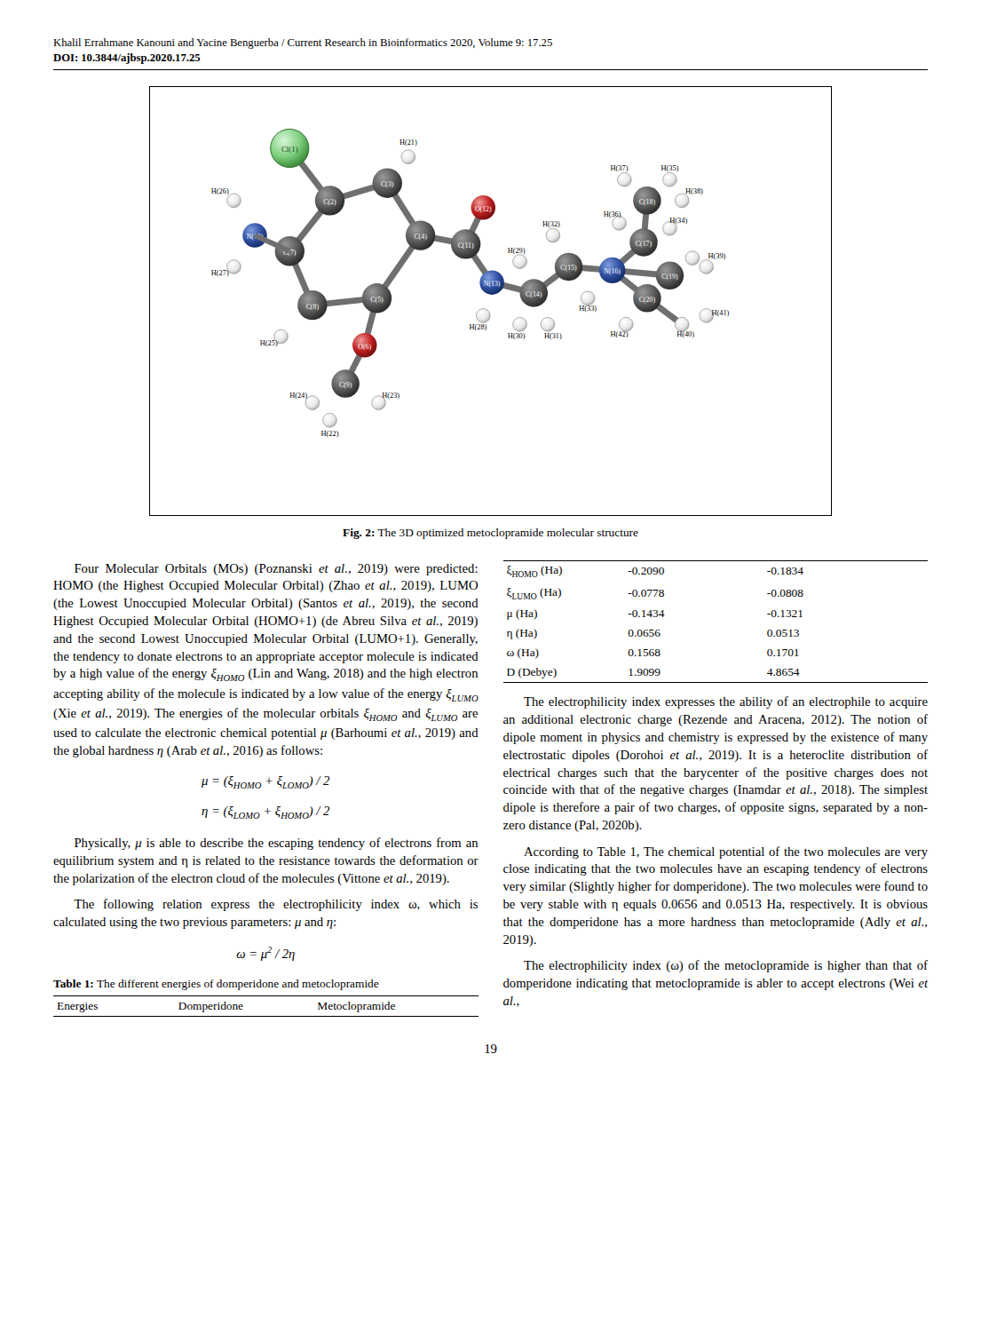Khalil Errahmane Kanouni and Yacine Benguerba / Current Research in Bioinformatics 2020, Volume 9: 17.25
DOI: 10.3844/ajbsp.2020.17.25
Cl(1) C(2) C(3) C(4) C(5) C(8) C(7) O(6) C(9) N(10) C(11) O(12) N(13) C(14) C(15) N(16) C(17) C(18) C(19) C(20) H(21) H(26) H(27) H(25) H(22) H(24) H(23) H(28) H(30) H(31) H(29) H(32) H(33) H(36) H(34) H(37) H(35) H(38) H(39) H(40) H(42) H(41)
Fig. 2: The 3D optimized metoclopramide molecular structure
Four Molecular Orbitals (MOs) (Poznanski et al., 2019) were predicted: HOMO (the Highest Occupied Molecular Orbital) (Zhao et al., 2019), LUMO (the Lowest Unoccupied Molecular Orbital) (Santos et al., 2019), the second Highest Occupied Molecular Orbital (HOMO+1) (de Abreu Silva et al., 2019) and the second Lowest Unoccupied Molecular Orbital (LUMO+1). Generally, the tendency to donate electrons to an appropriate acceptor molecule is indicated by a high value of the energy ξHOMO (Lin and Wang, 2018) and the high electron accepting ability of the molecule is indicated by a low value of the energy ξLUMO (Xie et al., 2019). The energies of the molecular orbitals ξHOMO and ξLUMO are used to calculate the electronic chemical potential μ (Barhoumi et al., 2019) and the global hardness η (Arab et al., 2016) as follows:
μ = (ξHOMO + ξLOMO) / 2
η = (ξLOMO + ξHOMO) / 2
Physically, μ is able to describe the escaping tendency of electrons from an equilibrium system and η is related to the resistance towards the deformation or the polarization of the electron cloud of the molecules (Vittone et al., 2019).
The following relation express the electrophilicity index ω, which is calculated using the two previous parameters: μ and η:
ω = μ2 / 2η
Table 1: The different energies of domperidone and metoclopramide
| Energies | Domperidone | Metoclopramide |
| --- | --- | --- |
| ξ HOMO (Ha) | -0.2090 | -0.1834 |
| ξ LUMO (Ha) | -0.0778 | -0.0808 |
| μ (Ha) | -0.1434 | -0.1321 |
| η (Ha) | 0.0656 | 0.0513 |
| ω (Ha) | 0.1568 | 0.1701 |
| D (Debye) | 1.9099 | 4.8654 |
The electrophilicity index expresses the ability of an electrophile to acquire an additional electronic charge (Rezende and Aracena, 2012). The notion of dipole moment in physics and chemistry is expressed by the existence of many electrostatic dipoles (Dorohoi et al., 2019). It is a heteroclite distribution of electrical charges such that the barycenter of the positive charges does not coincide with that of the negative charges (Inamdar et al., 2018). The simplest dipole is therefore a pair of two charges, of opposite signs, separated by a non-zero distance (Pal, 2020b).
According to Table 1, The chemical potential of the two molecules are very close indicating that the two molecules have an escaping tendency of electrons very similar (Slightly higher for domperidone). The two molecules were found to be very stable with η equals 0.0656 and 0.0513 Ha, respectively. It is obvious that the domperidone has a more hardness than metoclopramide (Adly et al., 2019).
The electrophilicity index (ω) of the metoclopramide is higher than that of domperidone indicating that metoclopramide is abler to accept electrons (Wei et al.,
19